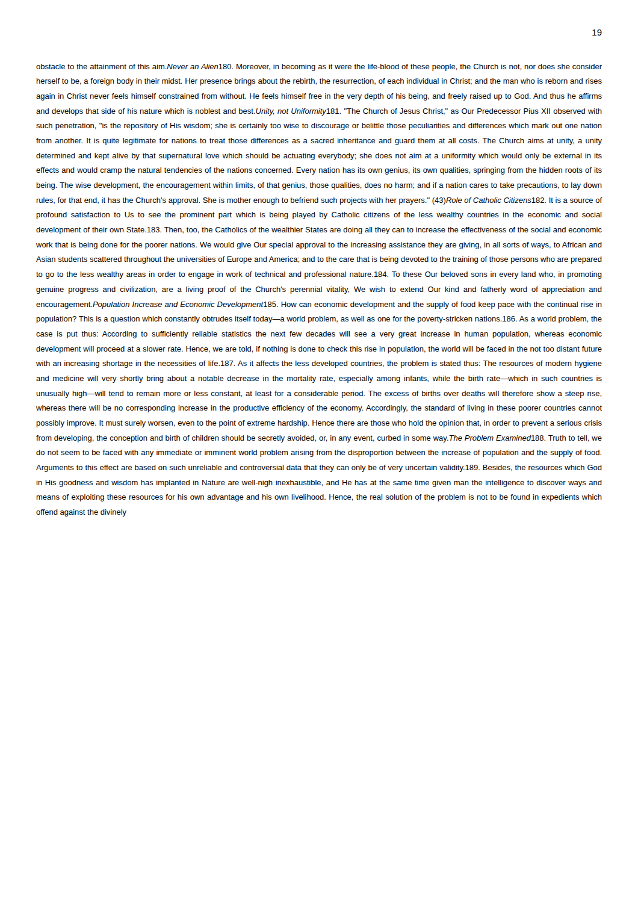19
obstacle to the attainment of this aim.Never an Alien180. Moreover, in becoming as it were the life-blood of these people, the Church is not, nor does she consider herself to be, a foreign body in their midst. Her presence brings about the rebirth, the resurrection, of each individual in Christ; and the man who is reborn and rises again in Christ never feels himself constrained from without. He feels himself free in the very depth of his being, and freely raised up to God. And thus he affirms and develops that side of his nature which is noblest and best.Unity, not Uniformity181. "The Church of Jesus Christ," as Our Predecessor Pius XII observed with such penetration, "is the repository of His wisdom; she is certainly too wise to discourage or belittle those peculiarities and differences which mark out one nation from another. It is quite legitimate for nations to treat those differences as a sacred inheritance and guard them at all costs. The Church aims at unity, a unity determined and kept alive by that supernatural love which should be actuating everybody; she does not aim at a uniformity which would only be external in its effects and would cramp the natural tendencies of the nations concerned. Every nation has its own genius, its own qualities, springing from the hidden roots of its being. The wise development, the encouragement within limits, of that genius, those qualities, does no harm; and if a nation cares to take precautions, to lay down rules, for that end, it has the Church's approval. She is mother enough to befriend such projects with her prayers." (43)Role of Catholic Citizens182. It is a source of profound satisfaction to Us to see the prominent part which is being played by Catholic citizens of the less wealthy countries in the economic and social development of their own State.183. Then, too, the Catholics of the wealthier States are doing all they can to increase the effectiveness of the social and economic work that is being done for the poorer nations. We would give Our special approval to the increasing assistance they are giving, in all sorts of ways, to African and Asian students scattered throughout the universities of Europe and America; and to the care that is being devoted to the training of those persons who are prepared to go to the less wealthy areas in order to engage in work of technical and professional nature.184. To these Our beloved sons in every land who, in promoting genuine progress and civilization, are a living proof of the Church's perennial vitality, We wish to extend Our kind and fatherly word of appreciation and encouragement.Population Increase and Economic Development185. How can economic development and the supply of food keep pace with the continual rise in population? This is a question which constantly obtrudes itself today—a world problem, as well as one for the poverty-stricken nations.186. As a world problem, the case is put thus: According to sufficiently reliable statistics the next few decades will see a very great increase in human population, whereas economic development will proceed at a slower rate. Hence, we are told, if nothing is done to check this rise in population, the world will be faced in the not too distant future with an increasing shortage in the necessities of life.187. As it affects the less developed countries, the problem is stated thus: The resources of modern hygiene and medicine will very shortly bring about a notable decrease in the mortality rate, especially among infants, while the birth rate—which in such countries is unusually high—will tend to remain more or less constant, at least for a considerable period. The excess of births over deaths will therefore show a steep rise, whereas there will be no corresponding increase in the productive efficiency of the economy. Accordingly, the standard of living in these poorer countries cannot possibly improve. It must surely worsen, even to the point of extreme hardship. Hence there are those who hold the opinion that, in order to prevent a serious crisis from developing, the conception and birth of children should be secretly avoided, or, in any event, curbed in some way.The Problem Examined188. Truth to tell, we do not seem to be faced with any immediate or imminent world problem arising from the disproportion between the increase of population and the supply of food. Arguments to this effect are based on such unreliable and controversial data that they can only be of very uncertain validity.189. Besides, the resources which God in His goodness and wisdom has implanted in Nature are well-nigh inexhaustible, and He has at the same time given man the intelligence to discover ways and means of exploiting these resources for his own advantage and his own livelihood. Hence, the real solution of the problem is not to be found in expedients which offend against the divinely